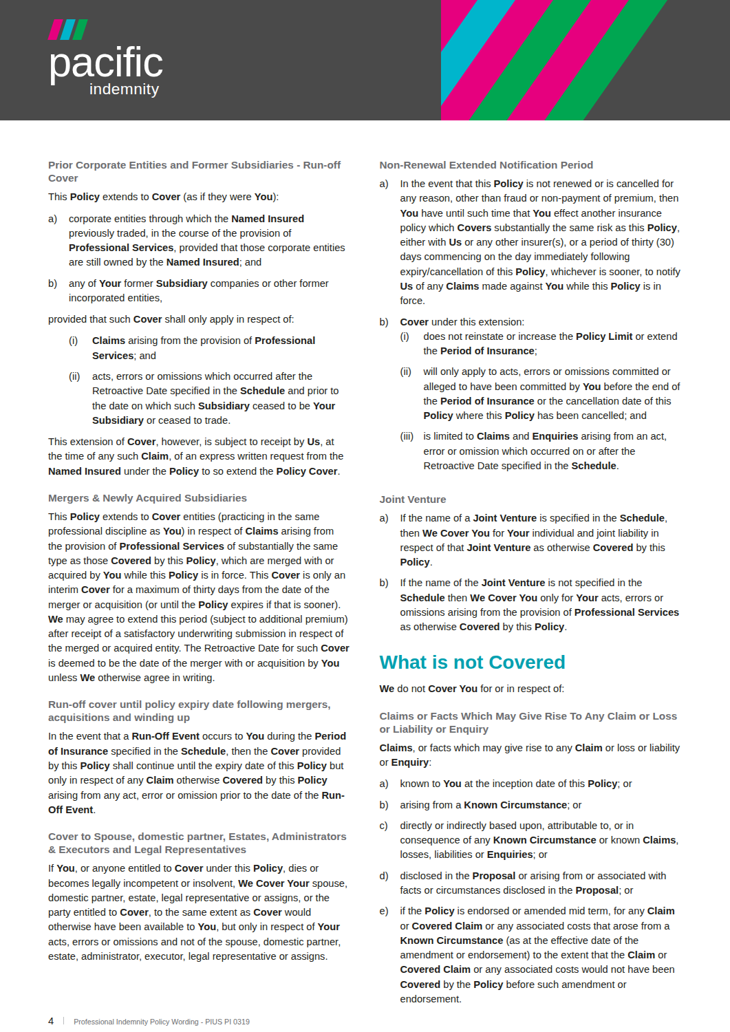pacific
indemnity
Prior Corporate Entities and Former Subsidiaries - Run-off Cover
This Policy extends to Cover (as if they were You):
a) corporate entities through which the Named Insured previously traded, in the course of the provision of Professional Services, provided that those corporate entities are still owned by the Named Insured; and
b) any of Your former Subsidiary companies or other former incorporated entities,
provided that such Cover shall only apply in respect of:
(i) Claims arising from the provision of Professional Services; and
(ii) acts, errors or omissions which occurred after the Retroactive Date specified in the Schedule and prior to the date on which such Subsidiary ceased to be Your Subsidiary or ceased to trade.
This extension of Cover, however, is subject to receipt by Us, at the time of any such Claim, of an express written request from the Named Insured under the Policy to so extend the Policy Cover.
Mergers & Newly Acquired Subsidiaries
This Policy extends to Cover entities (practicing in the same professional discipline as You) in respect of Claims arising from the provision of Professional Services of substantially the same type as those Covered by this Policy, which are merged with or acquired by You while this Policy is in force. This Cover is only an interim Cover for a maximum of thirty days from the date of the merger or acquisition (or until the Policy expires if that is sooner). We may agree to extend this period (subject to additional premium) after receipt of a satisfactory underwriting submission in respect of the merged or acquired entity. The Retroactive Date for such Cover is deemed to be the date of the merger with or acquisition by You unless We otherwise agree in writing.
Run-off cover until policy expiry date following mergers, acquisitions and winding up
In the event that a Run-Off Event occurs to You during the Period of Insurance specified in the Schedule, then the Cover provided by this Policy shall continue until the expiry date of this Policy but only in respect of any Claim otherwise Covered by this Policy arising from any act, error or omission prior to the date of the Run-Off Event.
Cover to Spouse, domestic partner, Estates, Administrators & Executors and Legal Representatives
If You, or anyone entitled to Cover under this Policy, dies or becomes legally incompetent or insolvent, We Cover Your spouse, domestic partner, estate, legal representative or assigns, or the party entitled to Cover, to the same extent as Cover would otherwise have been available to You, but only in respect of Your acts, errors or omissions and not of the spouse, domestic partner, estate, administrator, executor, legal representative or assigns.
Non-Renewal Extended Notification Period
a) In the event that this Policy is not renewed or is cancelled for any reason, other than fraud or non-payment of premium, then You have until such time that You effect another insurance policy which Covers substantially the same risk as this Policy, either with Us or any other insurer(s), or a period of thirty (30) days commencing on the day immediately following expiry/cancellation of this Policy, whichever is sooner, to notify Us of any Claims made against You while this Policy is in force.
b) Cover under this extension:
(i) does not reinstate or increase the Policy Limit or extend the Period of Insurance;
(ii) will only apply to acts, errors or omissions committed or alleged to have been committed by You before the end of the Period of Insurance or the cancellation date of this Policy where this Policy has been cancelled; and
(iii) is limited to Claims and Enquiries arising from an act, error or omission which occurred on or after the Retroactive Date specified in the Schedule.
Joint Venture
a) If the name of a Joint Venture is specified in the Schedule, then We Cover You for Your individual and joint liability in respect of that Joint Venture as otherwise Covered by this Policy.
b) If the name of the Joint Venture is not specified in the Schedule then We Cover You only for Your acts, errors or omissions arising from the provision of Professional Services as otherwise Covered by this Policy.
What is not Covered
We do not Cover You for or in respect of:
Claims or Facts Which May Give Rise To Any Claim or Loss or Liability or Enquiry
Claims, or facts which may give rise to any Claim or loss or liability or Enquiry:
a) known to You at the inception date of this Policy; or
b) arising from a Known Circumstance; or
c) directly or indirectly based upon, attributable to, or in consequence of any Known Circumstance or known Claims, losses, liabilities or Enquiries; or
d) disclosed in the Proposal or arising from or associated with facts or circumstances disclosed in the Proposal; or
e) if the Policy is endorsed or amended mid term, for any Claim or Covered Claim or any associated costs that arose from a Known Circumstance (as at the effective date of the amendment or endorsement) to the extent that the Claim or Covered Claim or any associated costs would not have been Covered by the Policy before such amendment or endorsement.
4 Professional Indemnity Policy Wording - PIUS PI 0319